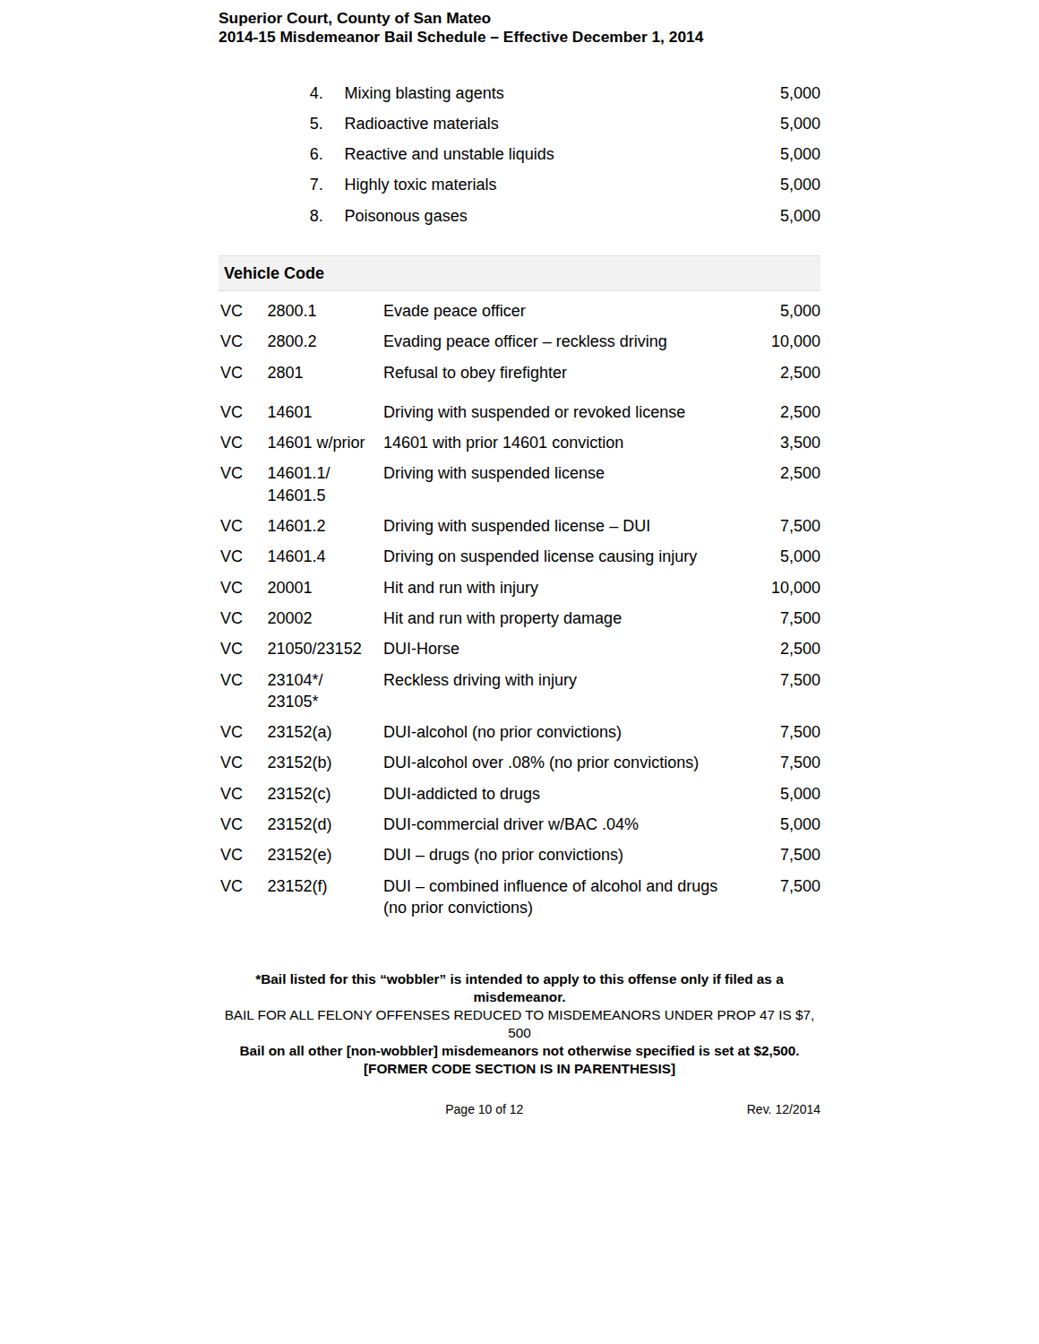Superior Court, County of San Mateo
2014-15 Misdemeanor Bail Schedule – Effective December 1, 2014
| | 4. | Mixing blasting agents | 5,000 |
| | 5. | Radioactive materials | 5,000 |
| | 6. | Reactive and unstable liquids | 5,000 |
| | 7. | Highly toxic materials | 5,000 |
| | 8. | Poisonous gases | 5,000 |
Vehicle Code
| VC | 2800.1 | Evade peace officer | 5,000 |
| VC | 2800.2 | Evading peace officer – reckless driving | 10,000 |
| VC | 2801 | Refusal to obey firefighter | 2,500 |
| VC | 14601 | Driving with suspended or revoked license | 2,500 |
| VC | 14601 w/prior | 14601 with prior 14601 conviction | 3,500 |
| VC | 14601.1/ 14601.5 | Driving with suspended license | 2,500 |
| VC | 14601.2 | Driving with suspended license – DUI | 7,500 |
| VC | 14601.4 | Driving on suspended license causing injury | 5,000 |
| VC | 20001 | Hit and run with injury | 10,000 |
| VC | 20002 | Hit and run with property damage | 7,500 |
| VC | 21050/23152 | DUI-Horse | 2,500 |
| VC | 23104*/ 23105* | Reckless driving with injury | 7,500 |
| VC | 23152(a) | DUI-alcohol (no prior convictions) | 7,500 |
| VC | 23152(b) | DUI-alcohol over .08% (no prior convictions) | 7,500 |
| VC | 23152(c) | DUI-addicted to drugs | 5,000 |
| VC | 23152(d) | DUI-commercial driver w/BAC .04% | 5,000 |
| VC | 23152(e) | DUI – drugs (no prior convictions) | 7,500 |
| VC | 23152(f) | DUI – combined influence of alcohol and drugs (no prior convictions) | 7,500 |
*Bail listed for this “wobbler” is intended to apply to this offense only if filed as a misdemeanor.
BAIL FOR ALL FELONY OFFENSES REDUCED TO MISDEMEANORS UNDER PROP 47 IS $7, 500
Bail on all other [non-wobbler] misdemeanors not otherwise specified is set at $2,500.
[FORMER CODE SECTION IS IN PARENTHESIS]
Page 10 of 12 Rev. 12/2014